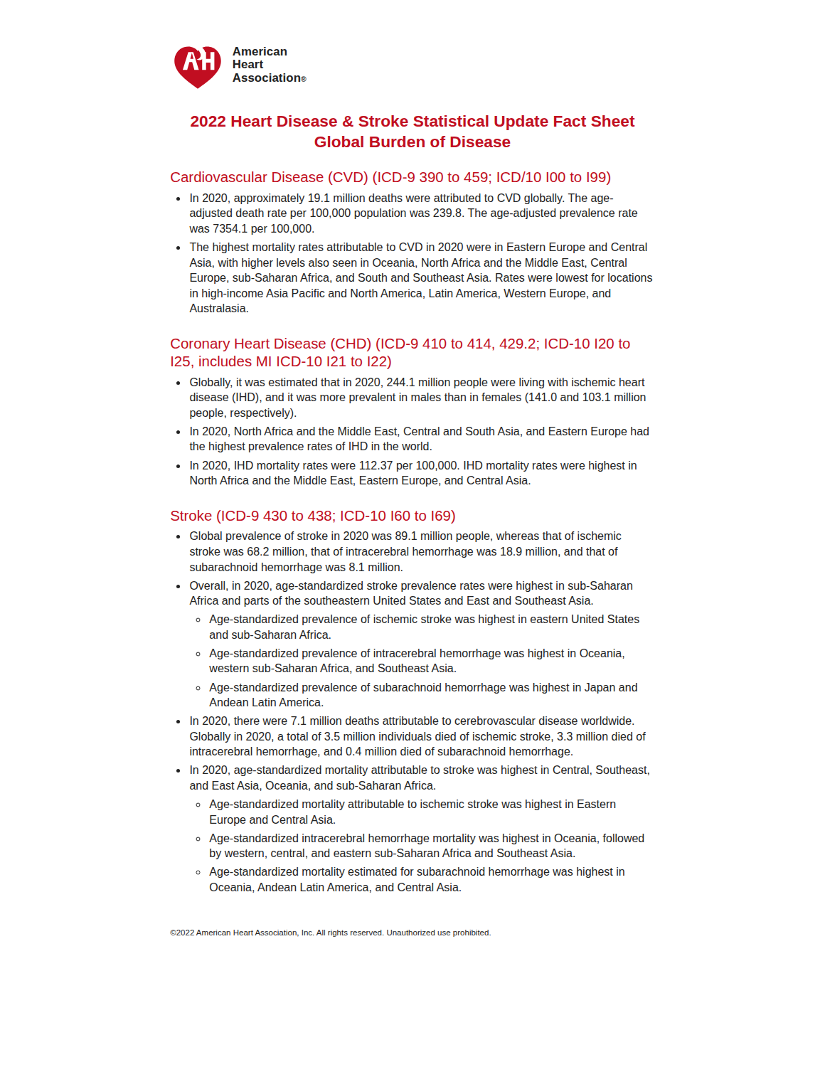American
Heart
Association®
2022 Heart Disease & Stroke Statistical Update Fact Sheet
Global Burden of Disease
Cardiovascular Disease (CVD) (ICD-9 390 to 459; ICD/10 I00 to I99)
In 2020, approximately 19.1 million deaths were attributed to CVD globally. The age-adjusted death rate per 100,000 population was 239.8. The age-adjusted prevalence rate was 7354.1 per 100,000.
The highest mortality rates attributable to CVD in 2020 were in Eastern Europe and Central Asia, with higher levels also seen in Oceania, North Africa and the Middle East, Central Europe, sub-Saharan Africa, and South and Southeast Asia. Rates were lowest for locations in high-income Asia Pacific and North America, Latin America, Western Europe, and Australasia.
Coronary Heart Disease (CHD) (ICD-9 410 to 414, 429.2; ICD-10 I20 to I25, includes MI ICD-10 I21 to I22)
Globally, it was estimated that in 2020, 244.1 million people were living with ischemic heart disease (IHD), and it was more prevalent in males than in females (141.0 and 103.1 million people, respectively).
In 2020, North Africa and the Middle East, Central and South Asia, and Eastern Europe had the highest prevalence rates of IHD in the world.
In 2020, IHD mortality rates were 112.37 per 100,000. IHD mortality rates were highest in North Africa and the Middle East, Eastern Europe, and Central Asia.
Stroke (ICD-9 430 to 438; ICD-10 I60 to I69)
Global prevalence of stroke in 2020 was 89.1 million people, whereas that of ischemic stroke was 68.2 million, that of intracerebral hemorrhage was 18.9 million, and that of subarachnoid hemorrhage was 8.1 million.
Overall, in 2020, age-standardized stroke prevalence rates were highest in sub-Saharan Africa and parts of the southeastern United States and East and Southeast Asia.
Age-standardized prevalence of ischemic stroke was highest in eastern United States and sub-Saharan Africa.
Age-standardized prevalence of intracerebral hemorrhage was highest in Oceania, western sub-Saharan Africa, and Southeast Asia.
Age-standardized prevalence of subarachnoid hemorrhage was highest in Japan and Andean Latin America.
In 2020, there were 7.1 million deaths attributable to cerebrovascular disease worldwide. Globally in 2020, a total of 3.5 million individuals died of ischemic stroke, 3.3 million died of intracerebral hemorrhage, and 0.4 million died of subarachnoid hemorrhage.
In 2020, age-standardized mortality attributable to stroke was highest in Central, Southeast, and East Asia, Oceania, and sub-Saharan Africa.
Age-standardized mortality attributable to ischemic stroke was highest in Eastern Europe and Central Asia.
Age-standardized intracerebral hemorrhage mortality was highest in Oceania, followed by western, central, and eastern sub-Saharan Africa and Southeast Asia.
Age-standardized mortality estimated for subarachnoid hemorrhage was highest in Oceania, Andean Latin America, and Central Asia.
©2022 American Heart Association, Inc. All rights reserved. Unauthorized use prohibited.